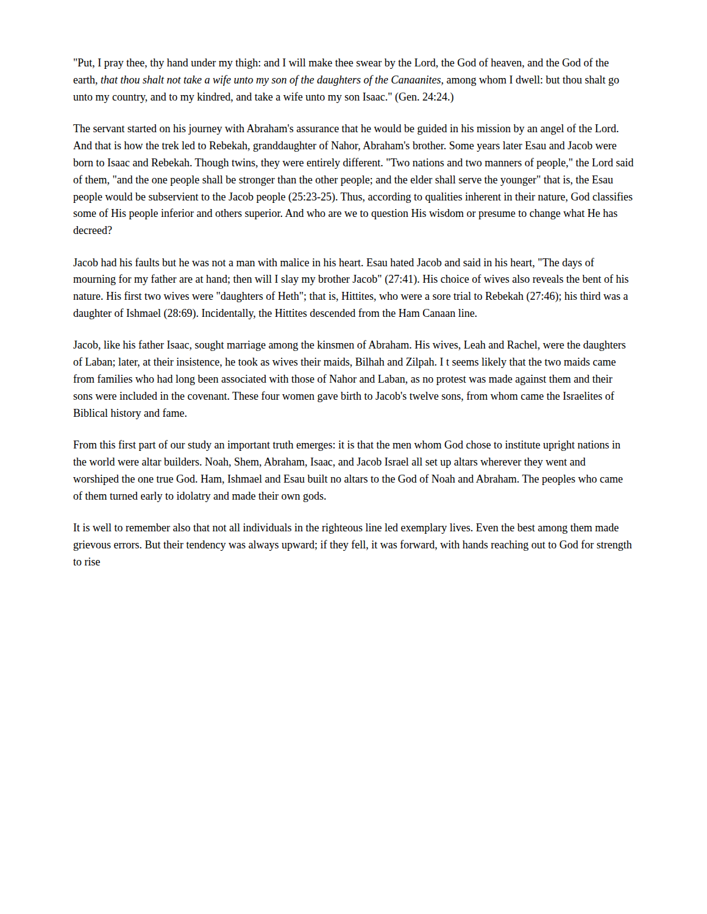"Put, I pray thee, thy hand under my thigh: and I will make thee swear by the Lord, the God of heaven, and the God of the earth, that thou shalt not take a wife unto my son of the daughters of the Canaanites, among whom I dwell: but thou shalt go unto my country, and to my kindred, and take a wife unto my son Isaac." (Gen. 24:24.)
The servant started on his journey with Abraham's assurance that he would be guided in his mission by an angel of the Lord. And that is how the trek led to Rebekah, granddaughter of Nahor, Abraham's brother. Some years later Esau and Jacob were born to Isaac and Rebekah. Though twins, they were entirely different. "Two nations and two manners of people," the Lord said of them, "and the one people shall be stronger than the other people; and the elder shall serve the younger" that is, the Esau people would be subservient to the Jacob people (25:23-25). Thus, according to qualities inherent in their nature, God classifies some of His people inferior and others superior. And who are we to question His wisdom or presume to change what He has decreed?
Jacob had his faults but he was not a man with malice in his heart. Esau hated Jacob and said in his heart, "The days of mourning for my father are at hand; then will I slay my brother Jacob" (27:41). His choice of wives also reveals the bent of his nature. His first two wives were "daughters of Heth"; that is, Hittites, who were a sore trial to Rebekah (27:46); his third was a daughter of Ishmael (28:69). Incidentally, the Hittites descended from the Ham Canaan line.
Jacob, like his father Isaac, sought marriage among the kinsmen of Abraham. His wives, Leah and Rachel, were the daughters of Laban; later, at their insistence, he took as wives their maids, Bilhah and Zilpah. I t seems likely that the two maids came from families who had long been associated with those of Nahor and Laban, as no protest was made against them and their sons were included in the covenant. These four women gave birth to Jacob's twelve sons, from whom came the Israelites of Biblical history and fame.
From this first part of our study an important truth emerges: it is that the men whom God chose to institute upright nations in the world were altar builders. Noah, Shem, Abraham, Isaac, and Jacob Israel all set up altars wherever they went and worshiped the one true God. Ham, Ishmael and Esau built no altars to the God of Noah and Abraham. The peoples who came of them turned early to idolatry and made their own gods.
It is well to remember also that not all individuals in the righteous line led exemplary lives. Even the best among them made grievous errors. But their tendency was always upward; if they fell, it was forward, with hands reaching out to God for strength to rise